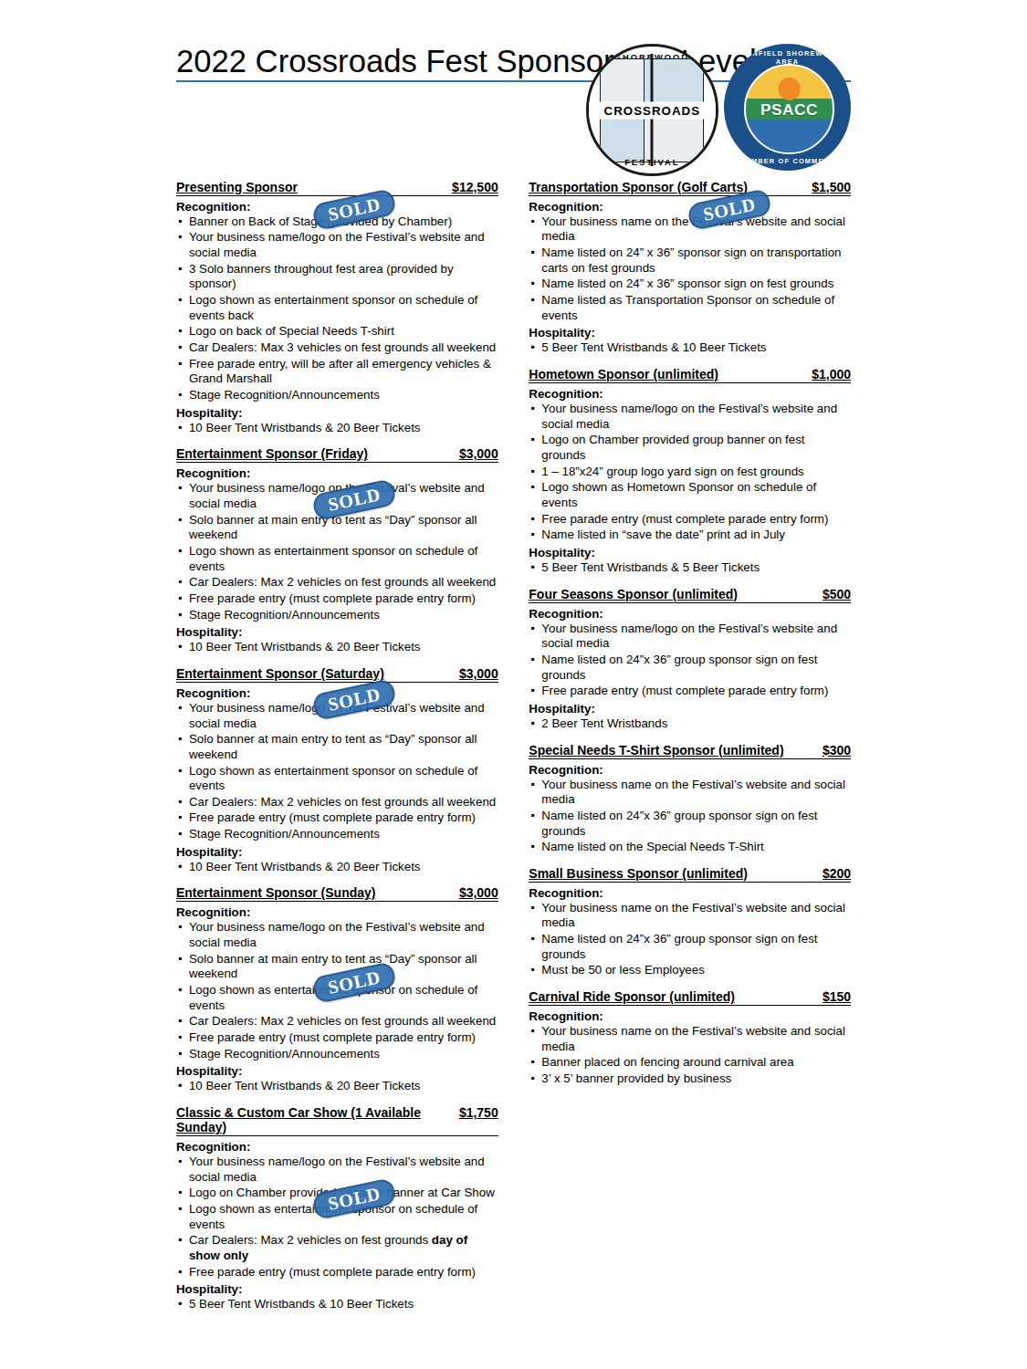SHOREWOOD
CROSSROADS
FESTIVAL
PLAINFIELD SHOREWOOD AREA
PSACC
CHAMBER OF COMMERCE
2022 Crossroads Fest Sponsorship Levels
SOLD
Presenting Sponsor$12,500
Recognition:
Banner on Back of Stage (provided by Chamber)
Your business name/logo on the Festival’s website and social media
3 Solo banners throughout fest area (provided by sponsor)
Logo shown as entertainment sponsor on schedule of events back
Logo on back of Special Needs T-shirt
Car Dealers: Max 3 vehicles on fest grounds all weekend
Free parade entry, will be after all emergency vehicles & Grand Marshall
Stage Recognition/Announcements
Hospitality:
10 Beer Tent Wristbands & 20 Beer Tickets
SOLD
Entertainment Sponsor (Friday)$3,000
Recognition:
Your business name/logo on the Festival’s website and social media
Solo banner at main entry to tent as “Day” sponsor all weekend
Logo shown as entertainment sponsor on schedule of events
Car Dealers: Max 2 vehicles on fest grounds all weekend
Free parade entry (must complete parade entry form)
Stage Recognition/Announcements
Hospitality:
10 Beer Tent Wristbands & 20 Beer Tickets
SOLD
Entertainment Sponsor (Saturday)$3,000
Recognition:
Your business name/logo on the Festival’s website and social media
Solo banner at main entry to tent as “Day” sponsor all weekend
Logo shown as entertainment sponsor on schedule of events
Car Dealers: Max 2 vehicles on fest grounds all weekend
Free parade entry (must complete parade entry form)
Stage Recognition/Announcements
Hospitality:
10 Beer Tent Wristbands & 20 Beer Tickets
SOLD
Entertainment Sponsor (Sunday)$3,000
Recognition:
Your business name/logo on the Festival’s website and social media
Solo banner at main entry to tent as “Day” sponsor all weekend
Logo shown as entertainment sponsor on schedule of events
Car Dealers: Max 2 vehicles on fest grounds all weekend
Free parade entry (must complete parade entry form)
Stage Recognition/Announcements
Hospitality:
10 Beer Tent Wristbands & 20 Beer Tickets
SOLD
Classic & Custom Car Show (1 Available Sunday)$1,750
Recognition:
Your business name/logo on the Festival’s website and social media
Logo on Chamber provided sponsor banner at Car Show
Logo shown as entertainment sponsor on schedule of events
Car Dealers: Max 2 vehicles on fest grounds day of show only
Free parade entry (must complete parade entry form)
Hospitality:
5 Beer Tent Wristbands & 10 Beer Tickets
SOLD
Transportation Sponsor (Golf Carts)$1,500
Recognition:
Your business name on the Festival’s website and social media
Name listed on 24” x 36” sponsor sign on transportation carts on fest grounds
Name listed on 24” x 36” sponsor sign on fest grounds
Name listed as Transportation Sponsor on schedule of events
Hospitality:
5 Beer Tent Wristbands & 10 Beer Tickets
Hometown Sponsor (unlimited)$1,000
Recognition:
Your business name/logo on the Festival’s website and social media
Logo on Chamber provided group banner on fest grounds
1 – 18”x24” group logo yard sign on fest grounds
Logo shown as Hometown Sponsor on schedule of events
Free parade entry (must complete parade entry form)
Name listed in “save the date” print ad in July
Hospitality:
5 Beer Tent Wristbands & 5 Beer Tickets
Four Seasons Sponsor (unlimited)$500
Recognition:
Your business name/logo on the Festival’s website and social media
Name listed on 24”x 36” group sponsor sign on fest grounds
Free parade entry (must complete parade entry form)
Hospitality:
2 Beer Tent Wristbands
Special Needs T-Shirt Sponsor (unlimited)$300
Recognition:
Your business name on the Festival’s website and social media
Name listed on 24”x 36” group sponsor sign on fest grounds
Name listed on the Special Needs T-Shirt
Small Business Sponsor (unlimited)$200
Recognition:
Your business name on the Festival’s website and social media
Name listed on 24”x 36” group sponsor sign on fest grounds
Must be 50 or less Employees
Carnival Ride Sponsor (unlimited)$150
Recognition:
Your business name on the Festival’s website and social media
Banner placed on fencing around carnival area
3’ x 5’ banner provided by business